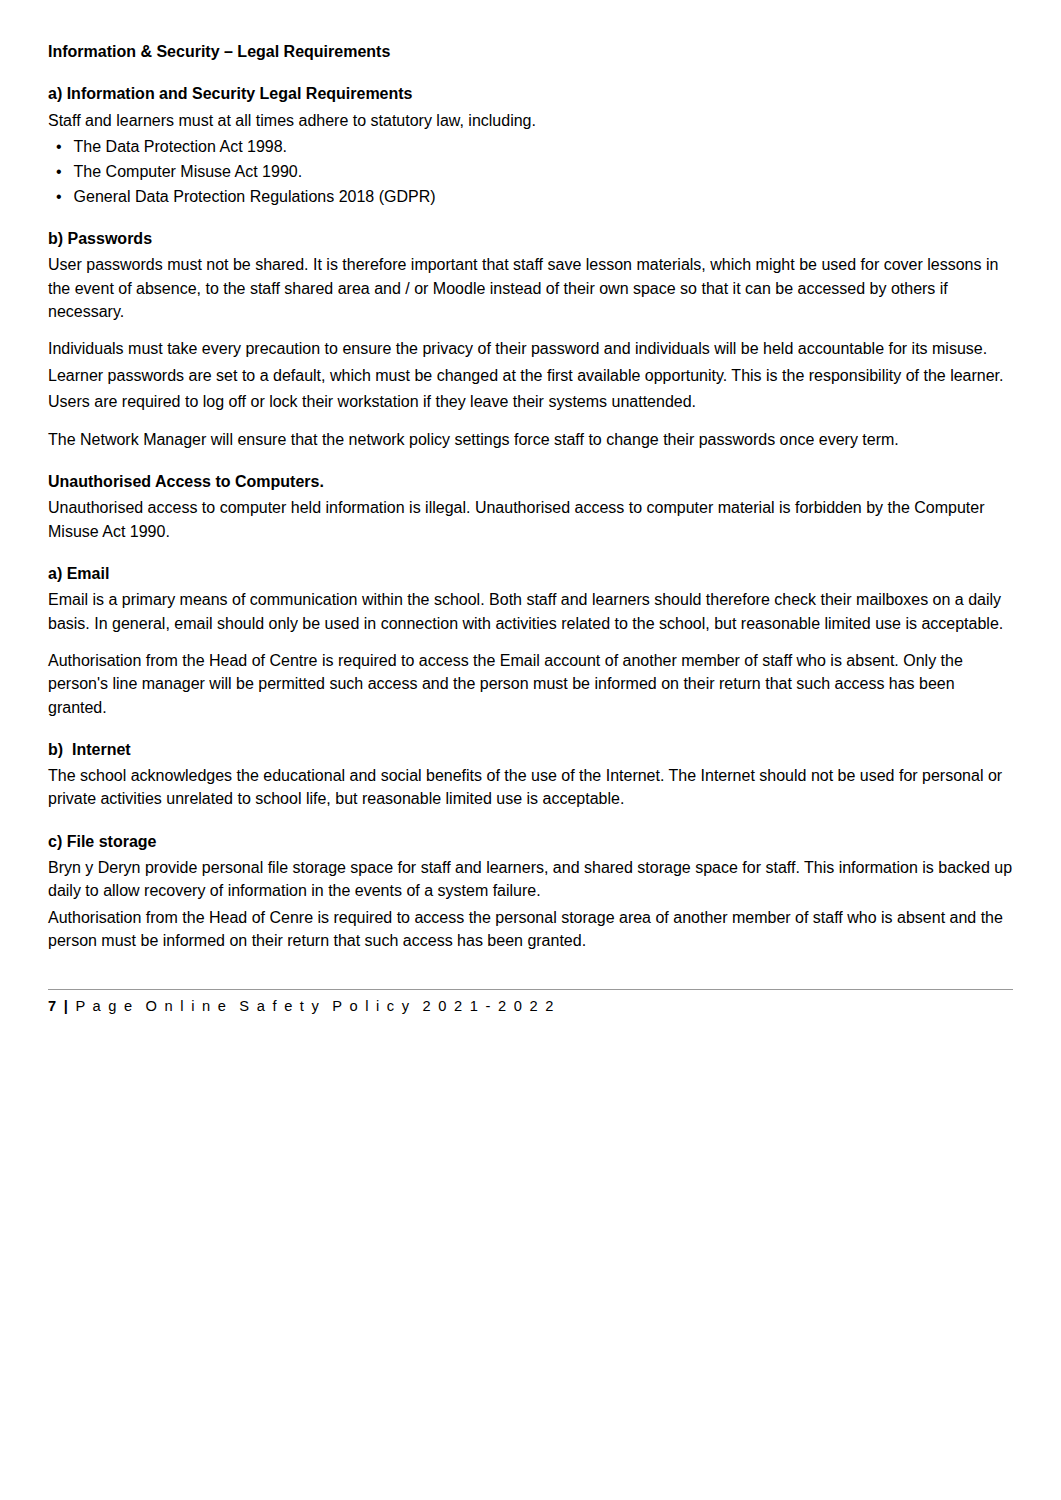Information & Security – Legal Requirements
a) Information and Security Legal Requirements
Staff and learners must at all times adhere to statutory law, including.
The Data Protection Act 1998.
The Computer Misuse Act 1990.
General Data Protection Regulations 2018 (GDPR)
b) Passwords
User passwords must not be shared. It is therefore important that staff save lesson materials, which might be used for cover lessons in the event of absence, to the staff shared area and / or Moodle instead of their own space so that it can be accessed by others if necessary.
Individuals must take every precaution to ensure the privacy of their password and individuals will be held accountable for its misuse.
Learner passwords are set to a default, which must be changed at the first available opportunity. This is the responsibility of the learner.
Users are required to log off or lock their workstation if they leave their systems unattended.
The Network Manager will ensure that the network policy settings force staff to change their passwords once every term.
Unauthorised Access to Computers.
Unauthorised access to computer held information is illegal. Unauthorised access to computer material is forbidden by the Computer Misuse Act 1990.
a) Email
Email is a primary means of communication within the school. Both staff and learners should therefore check their mailboxes on a daily basis. In general, email should only be used in connection with activities related to the school, but reasonable limited use is acceptable.
Authorisation from the Head of Centre is required to access the Email account of another member of staff who is absent. Only the person's line manager will be permitted such access and the person must be informed on their return that such access has been granted.
b) Internet
The school acknowledges the educational and social benefits of the use of the Internet. The Internet should not be used for personal or private activities unrelated to school life, but reasonable limited use is acceptable.
c) File storage
Bryn y Deryn provide personal file storage space for staff and learners, and shared storage space for staff. This information is backed up daily to allow recovery of information in the events of a system failure.
Authorisation from the Head of Cenre is required to access the personal storage area of another member of staff who is absent and the person must be informed on their return that such access has been granted.
7 | P a g e O n l i n e S a f e t y P o l i c y 2 0 2 1 - 2 0 2 2